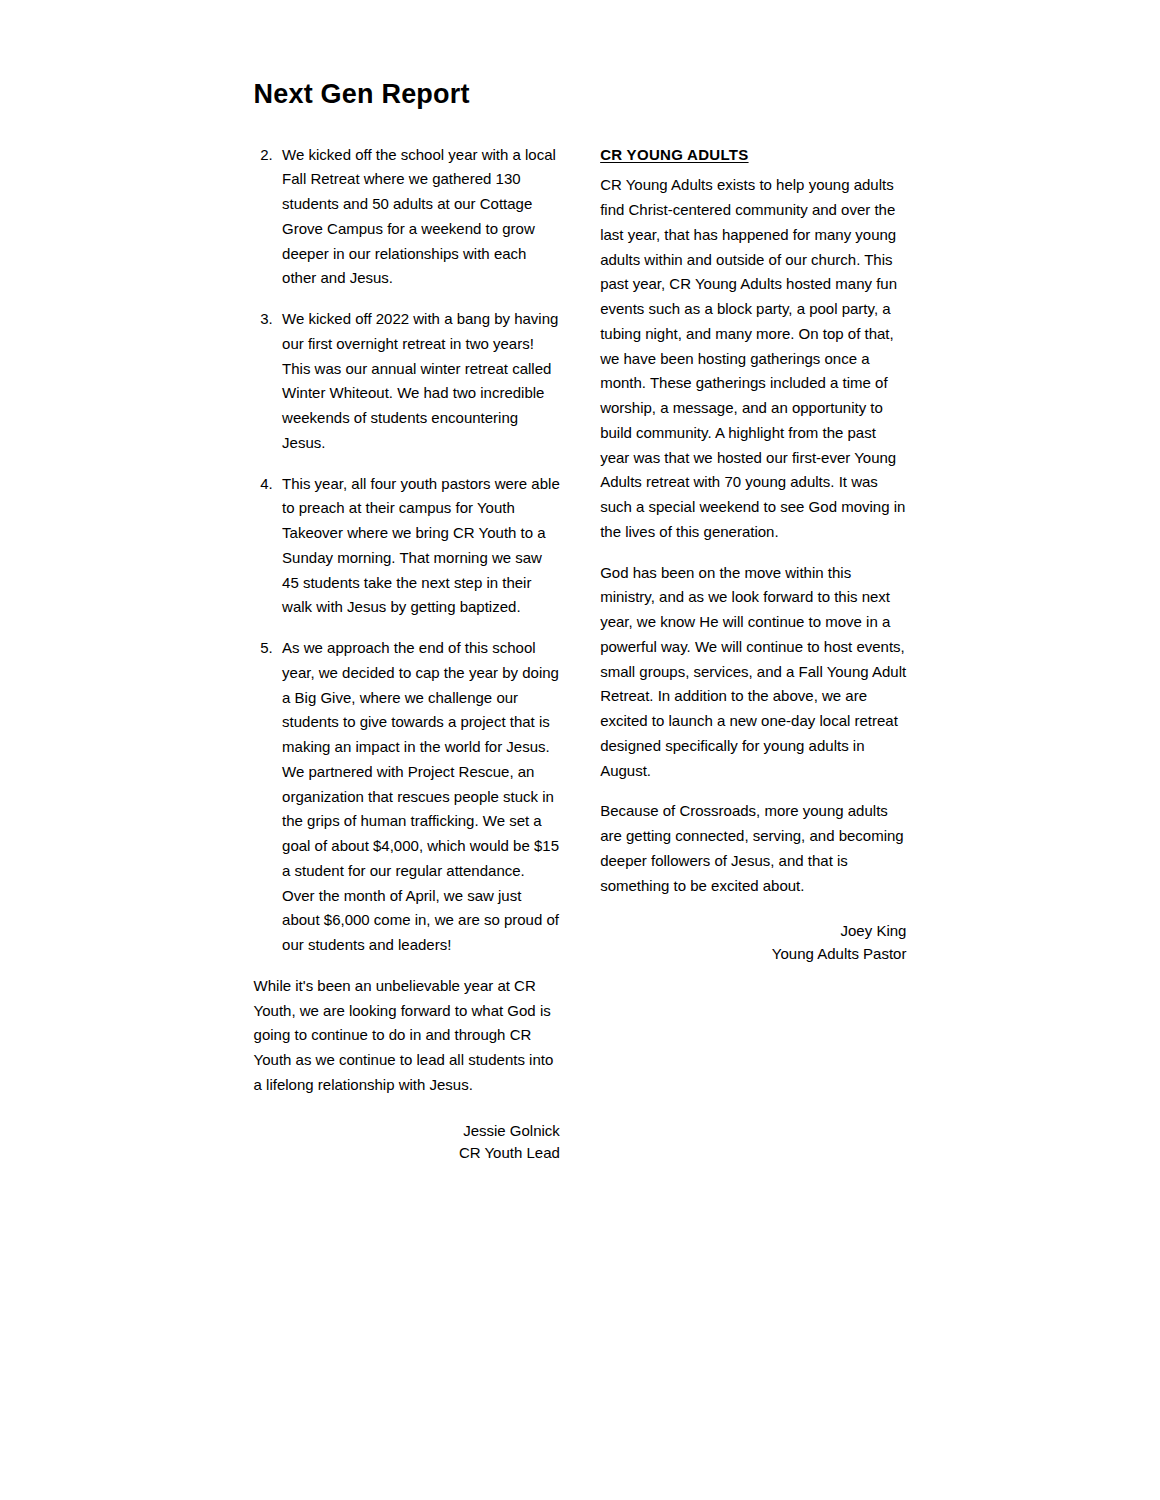Next Gen Report
We kicked off the school year with a local Fall Retreat where we gathered 130 students and 50 adults at our Cottage Grove Campus for a weekend to grow deeper in our relationships with each other and Jesus.
We kicked off 2022 with a bang by having our first overnight retreat in two years! This was our annual winter retreat called Winter Whiteout. We had two incredible weekends of students encountering Jesus.
This year, all four youth pastors were able to preach at their campus for Youth Takeover where we bring CR Youth to a Sunday morning. That morning we saw 45 students take the next step in their walk with Jesus by getting baptized.
As we approach the end of this school year, we decided to cap the year by doing a Big Give, where we challenge our students to give towards a project that is making an impact in the world for Jesus. We partnered with Project Rescue, an organization that rescues people stuck in the grips of human trafficking. We set a goal of about $4,000, which would be $15 a student for our regular attendance. Over the month of April, we saw just about $6,000 come in, we are so proud of our students and leaders!
While it's been an unbelievable year at CR Youth, we are looking forward to what God is going to continue to do in and through CR Youth as we continue to lead all students into a lifelong relationship with Jesus.
Jessie Golnick
CR Youth Lead
CR YOUNG ADULTS
CR Young Adults exists to help young adults find Christ-centered community and over the last year, that has happened for many young adults within and outside of our church. This past year, CR Young Adults hosted many fun events such as a block party, a pool party, a tubing night, and many more. On top of that, we have been hosting gatherings once a month. These gatherings included a time of worship, a message, and an opportunity to build community. A highlight from the past year was that we hosted our first-ever Young Adults retreat with 70 young adults. It was such a special weekend to see God moving in the lives of this generation.
God has been on the move within this ministry, and as we look forward to this next year, we know He will continue to move in a powerful way. We will continue to host events, small groups, services, and a Fall Young Adult Retreat. In addition to the above, we are excited to launch a new one-day local retreat designed specifically for young adults in August.
Because of Crossroads, more young adults are getting connected, serving, and becoming deeper followers of Jesus, and that is something to be excited about.
Joey King
Young Adults Pastor